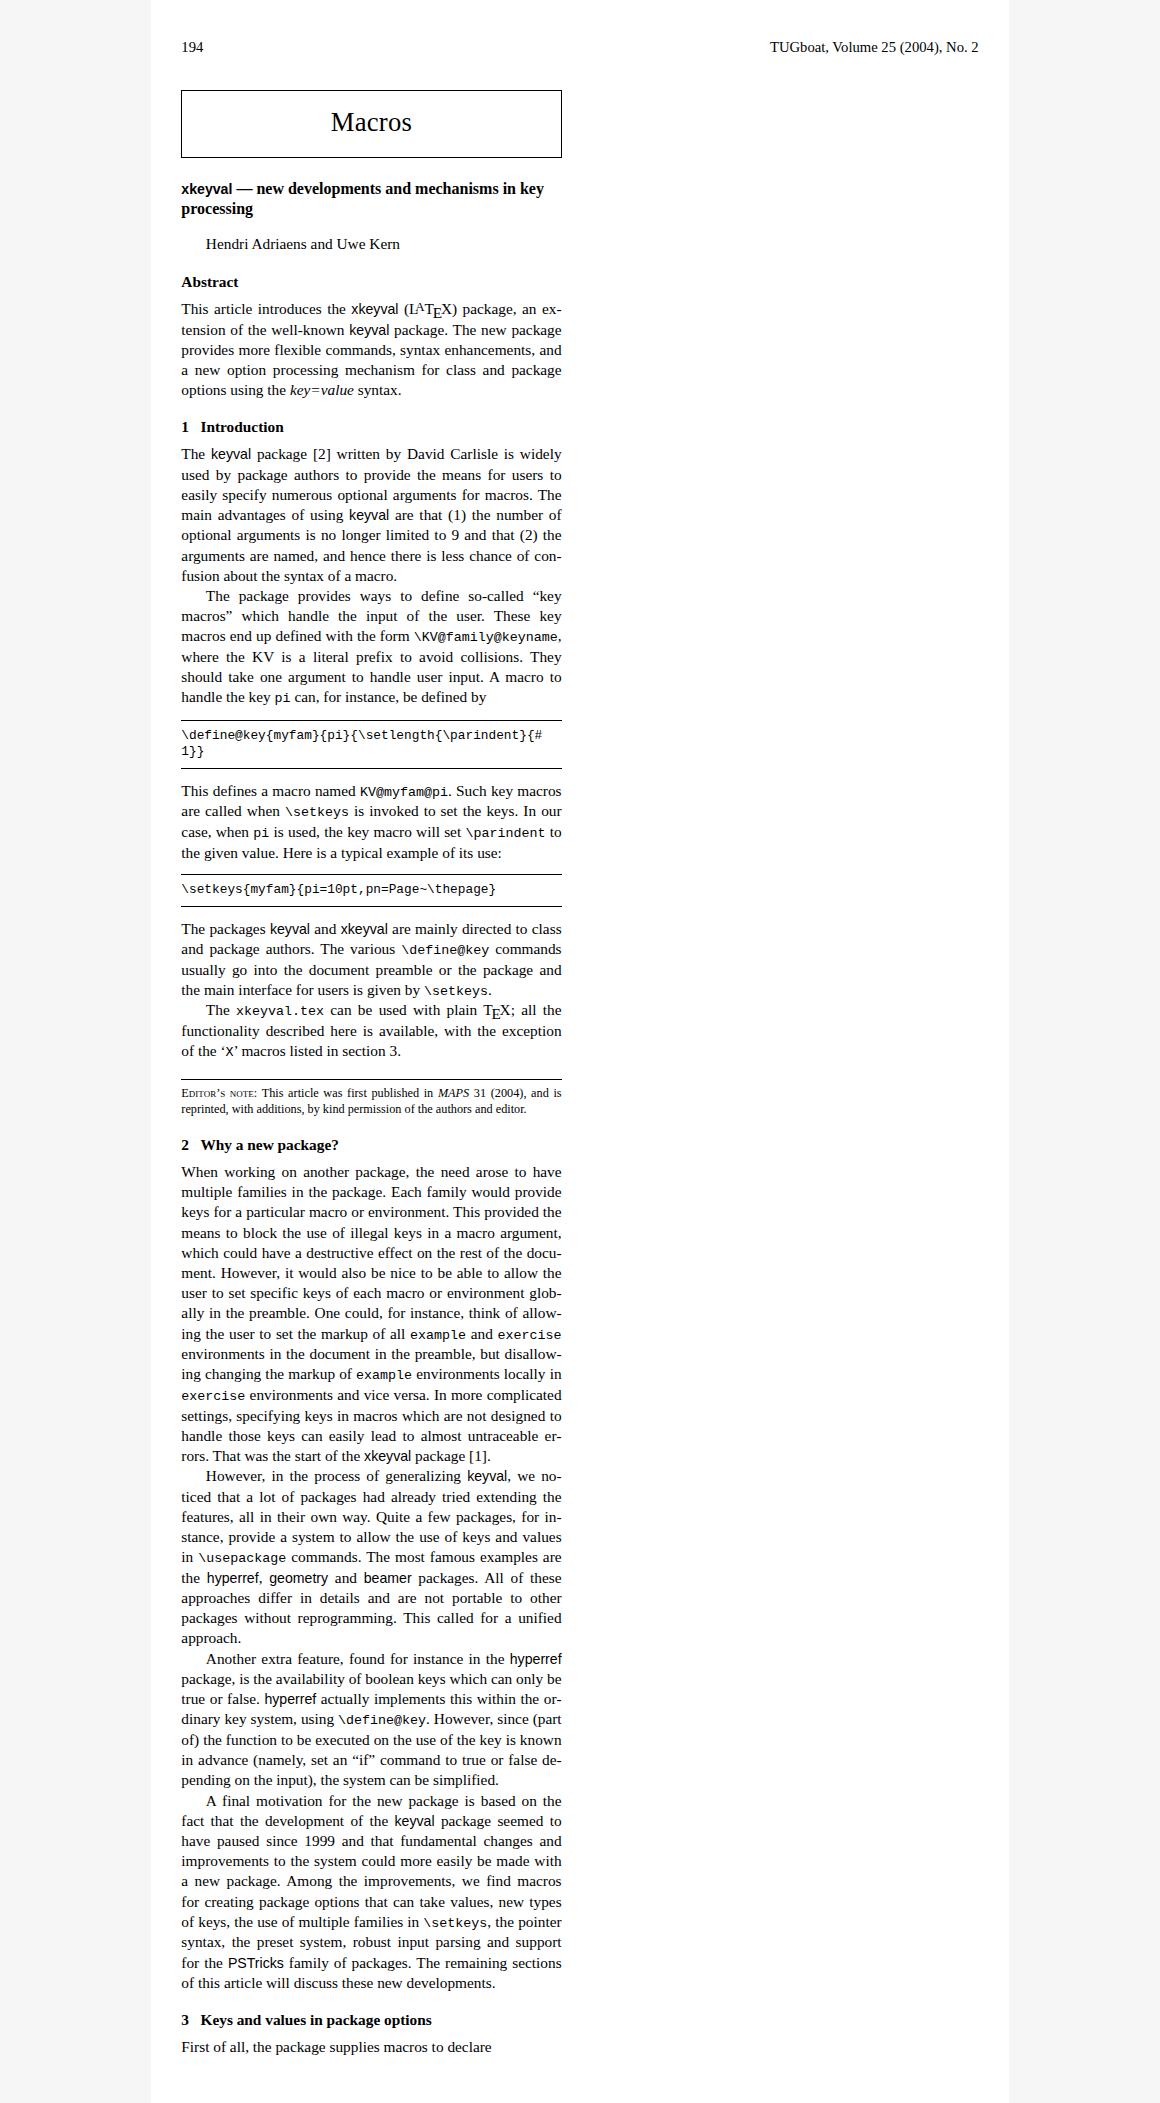194 TUGboat, Volume 25 (2004), No. 2
Macros
xkeyval — new developments and mechanisms in key processing
Hendri Adriaens and Uwe Kern
Abstract
This article introduces the xkeyval (LATEX) package, an extension of the well-known keyval package. The new package provides more flexible commands, syntax enhancements, and a new option processing mechanism for class and package options using the key=value syntax.
1 Introduction
The keyval package [2] written by David Carlisle is widely used by package authors to provide the means for users to easily specify numerous optional arguments for macros. The main advantages of using keyval are that (1) the number of optional arguments is no longer limited to 9 and that (2) the arguments are named, and hence there is less chance of confusion about the syntax of a macro.
The package provides ways to define so-called “key macros” which handle the input of the user. These key macros end up defined with the form \KV@family@keyname, where the KV is a literal prefix to avoid collisions. They should take one argument to handle user input. A macro to handle the key pi can, for instance, be defined by
\define@key{myfam}{pi}{\setlength{\parindent}{#1}}
This defines a macro named KV@myfam@pi. Such key macros are called when \setkeys is invoked to set the keys. In our case, when pi is used, the key macro will set \parindent to the given value. Here is a typical example of its use:
\setkeys{myfam}{pi=10pt,pn=Page~\thepage}
The packages keyval and xkeyval are mainly directed to class and package authors. The various \define@key commands usually go into the document preamble or the package and the main interface for users is given by \setkeys.
The xkeyval.tex can be used with plain TEX; all the functionality described here is available, with the exception of the ‘X’ macros listed in section 3.
Editor’s note: This article was first published in MAPS 31 (2004), and is reprinted, with additions, by kind permission of the authors and editor.
2 Why a new package?
When working on another package, the need arose to have multiple families in the package. Each family would provide keys for a particular macro or environment. This provided the means to block the use of illegal keys in a macro argument, which could have a destructive effect on the rest of the document. However, it would also be nice to be able to allow the user to set specific keys of each macro or environment globally in the preamble. One could, for instance, think of allowing the user to set the markup of all example and exercise environments in the document in the preamble, but disallowing changing the markup of example environments locally in exercise environments and vice versa. In more complicated settings, specifying keys in macros which are not designed to handle those keys can easily lead to almost untraceable errors. That was the start of the xkeyval package [1].
However, in the process of generalizing keyval, we noticed that a lot of packages had already tried extending the features, all in their own way. Quite a few packages, for instance, provide a system to allow the use of keys and values in \usepackage commands. The most famous examples are the hyperref, geometry and beamer packages. All of these approaches differ in details and are not portable to other packages without reprogramming. This called for a unified approach.
Another extra feature, found for instance in the hyperref package, is the availability of boolean keys which can only be true or false. hyperref actually implements this within the ordinary key system, using \define@key. However, since (part of) the function to be executed on the use of the key is known in advance (namely, set an “if” command to true or false depending on the input), the system can be simplified.
A final motivation for the new package is based on the fact that the development of the keyval package seemed to have paused since 1999 and that fundamental changes and improvements to the system could more easily be made with a new package. Among the improvements, we find macros for creating package options that can take values, new types of keys, the use of multiple families in \setkeys, the pointer syntax, the preset system, robust input parsing and support for the PSTricks family of packages. The remaining sections of this article will discuss these new developments.
3 Keys and values in package options
First of all, the package supplies macros to declare